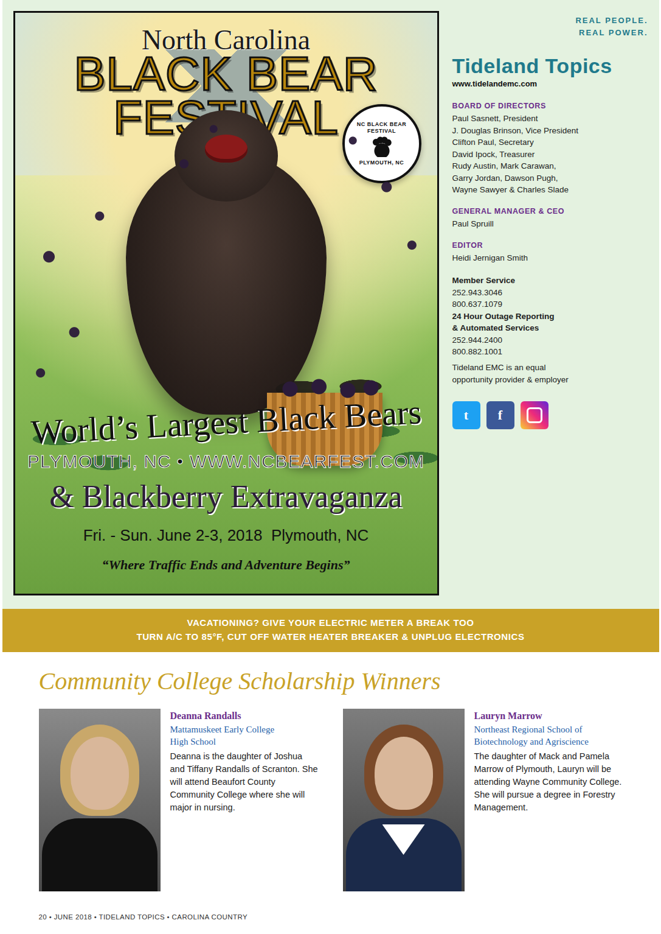North Carolina
BLACK BEAR FESTIVAL
NC BLACK BEAR FESTIVAL
PLYMOUTH, NC
World’s Largest Black Bears
PLYMOUTH, NC • WWW.NCBEARFEST.COM
& Blackberry Extravaganza
Fri. - Sun. June 2-3, 2018 Plymouth, NC
“Where Traffic Ends and Adventure Begins”
REAL PEOPLE.
REAL POWER.
Tideland Topics
www.tidelandemc.com
Board of Directors
Paul Sasnett, President
J. Douglas Brinson, Vice President
Clifton Paul, Secretary
David Ipock, Treasurer
Rudy Austin, Mark Carawan,
Garry Jordan, Dawson Pugh,
Wayne Sawyer & Charles Slade
General Manager & CEO
Paul Spruill
Editor
Heidi Jernigan Smith
Member Service
252.943.3046
800.637.1079
24 Hour Outage Reporting
& Automated Services
252.944.2400
800.882.1001
Tideland EMC is an equal
opportunity provider & employer
t
f
VACATIONING? GIVE YOUR ELECTRIC METER A BREAK TOO
TURN A/C TO 85°F, CUT OFF WATER HEATER BREAKER & UNPLUG ELECTRONICS
Community College Scholarship Winners
Deanna Randalls
Mattamuskeet Early College
High School
Deanna is the daughter of Joshua and Tiffany Randalls of Scranton. She will attend Beaufort County Community College where she will major in nursing.
Lauryn Marrow
Northeast Regional School of
Biotechnology and Agriscience
The daughter of Mack and Pamela Marrow of Plymouth, Lauryn will be attending Wayne Community College. She will pursue a degree in Forestry Management.
20 • JUNE 2018 • TIDELAND TOPICS • CAROLINA COUNTRY